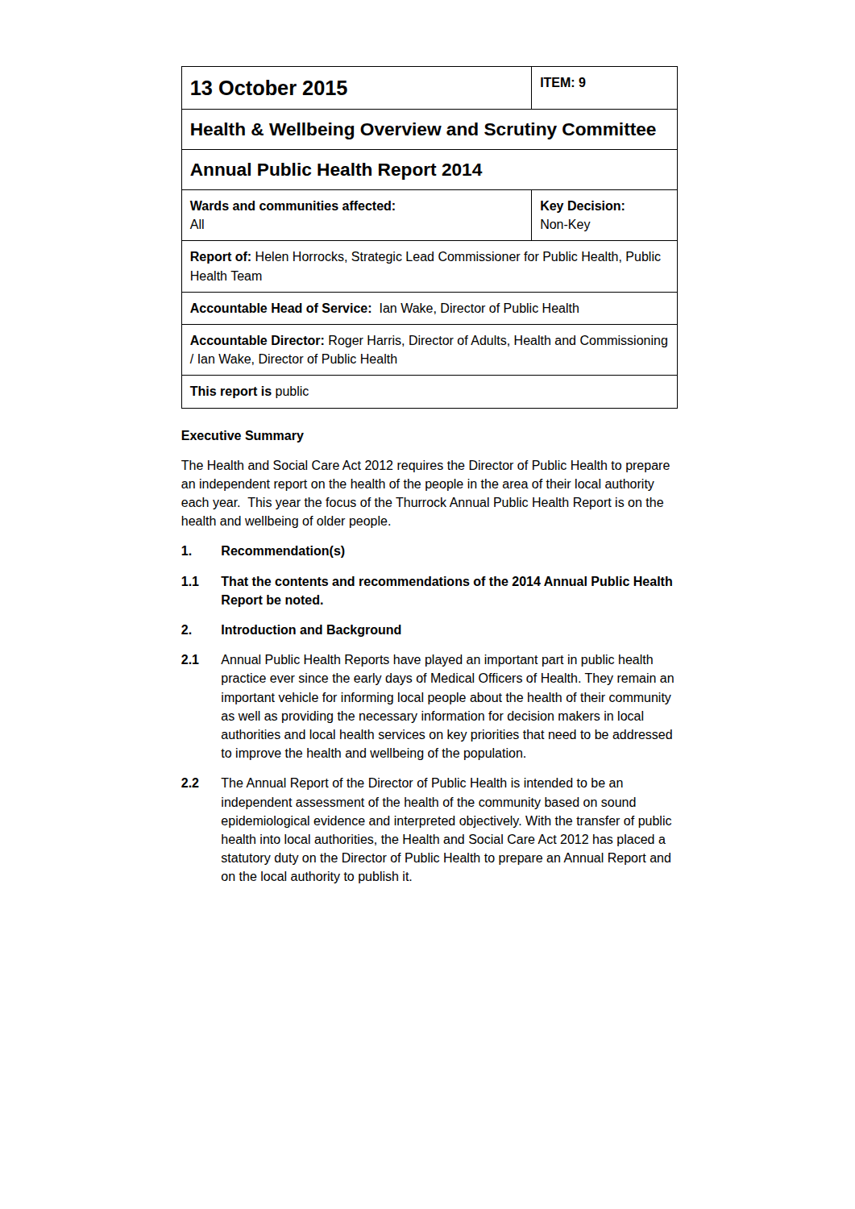| 13 October 2015 | ITEM: 9 |
| Health & Wellbeing Overview and Scrutiny Committee |
| Annual Public Health Report 2014 |
| Wards and communities affected: All | Key Decision: Non-Key |
| Report of: Helen Horrocks, Strategic Lead Commissioner for Public Health, Public Health Team |
| Accountable Head of Service: Ian Wake, Director of Public Health |
| Accountable Director: Roger Harris, Director of Adults, Health and Commissioning / Ian Wake, Director of Public Health |
| This report is public |
Executive Summary
The Health and Social Care Act 2012 requires the Director of Public Health to prepare an independent report on the health of the people in the area of their local authority each year. This year the focus of the Thurrock Annual Public Health Report is on the health and wellbeing of older people.
1.
Recommendation(s)
1.1
That the contents and recommendations of the 2014 Annual Public Health Report be noted.
2.
Introduction and Background
2.1
Annual Public Health Reports have played an important part in public health practice ever since the early days of Medical Officers of Health. They remain an important vehicle for informing local people about the health of their community as well as providing the necessary information for decision makers in local authorities and local health services on key priorities that need to be addressed to improve the health and wellbeing of the population.
2.2
The Annual Report of the Director of Public Health is intended to be an independent assessment of the health of the community based on sound epidemiological evidence and interpreted objectively. With the transfer of public health into local authorities, the Health and Social Care Act 2012 has placed a statutory duty on the Director of Public Health to prepare an Annual Report and on the local authority to publish it.